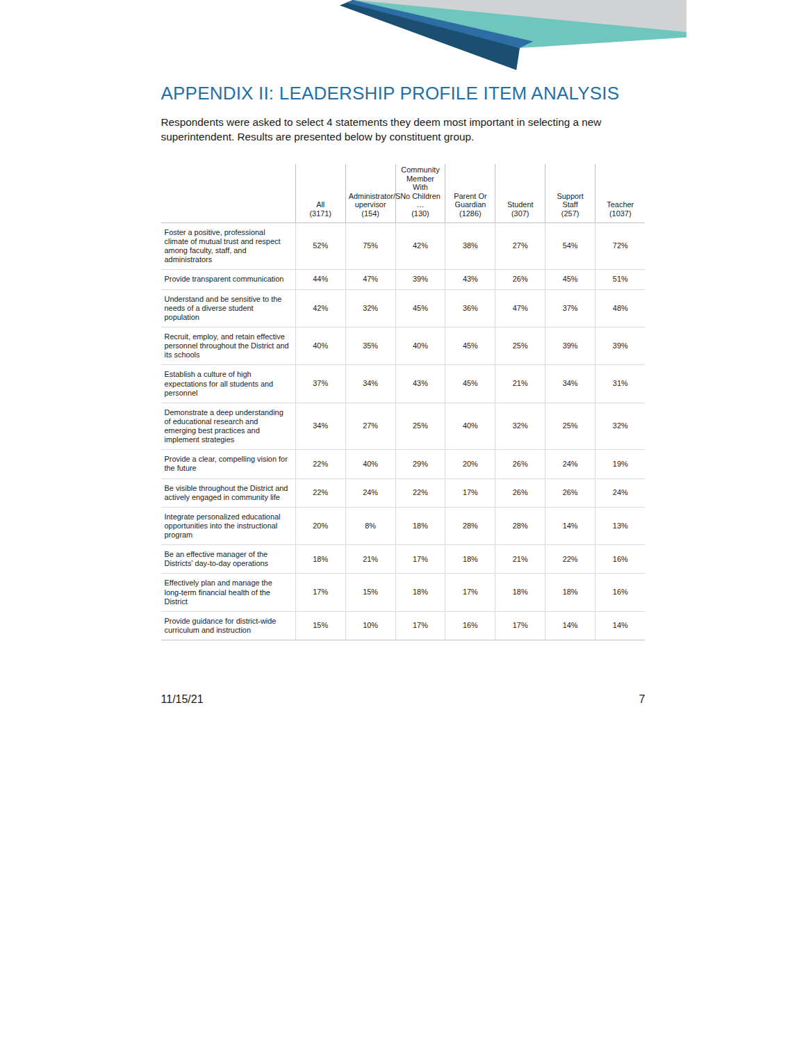Appendix II: Leadership Profile Item Analysis
Respondents were asked to select 4 statements they deem most important in selecting a new superintendent. Results are presented below by constituent group.
| | All (3171) | Administrator/S upervisor (154) | Community Member With No Children … (130) | Parent Or Guardian (1286) | Student (307) | Support Staff (257) | Teacher (1037) |
| --- | --- | --- | --- | --- | --- | --- | --- |
| Foster a positive, professional climate of mutual trust and respect among faculty, staff, and administrators | 52% | 75% | 42% | 38% | 27% | 54% | 72% |
| Provide transparent communication | 44% | 47% | 39% | 43% | 26% | 45% | 51% |
| Understand and be sensitive to the needs of a diverse student population | 42% | 32% | 45% | 36% | 47% | 37% | 48% |
| Recruit, employ, and retain effective personnel throughout the District and its schools | 40% | 35% | 40% | 45% | 25% | 39% | 39% |
| Establish a culture of high expectations for all students and personnel | 37% | 34% | 43% | 45% | 21% | 34% | 31% |
| Demonstrate a deep understanding of educational research and emerging best practices and implement strategies | 34% | 27% | 25% | 40% | 32% | 25% | 32% |
| Provide a clear, compelling vision for the future | 22% | 40% | 29% | 20% | 26% | 24% | 19% |
| Be visible throughout the District and actively engaged in community life | 22% | 24% | 22% | 17% | 26% | 26% | 24% |
| Integrate personalized educational opportunities into the instructional program | 20% | 8% | 18% | 28% | 28% | 14% | 13% |
| Be an effective manager of the Districts’ day-to-day operations | 18% | 21% | 17% | 18% | 21% | 22% | 16% |
| Effectively plan and manage the long-term financial health of the District | 17% | 15% | 18% | 17% | 18% | 18% | 16% |
| Provide guidance for district-wide curriculum and instruction | 15% | 10% | 17% | 16% | 17% | 14% | 14% |
11/15/21 7